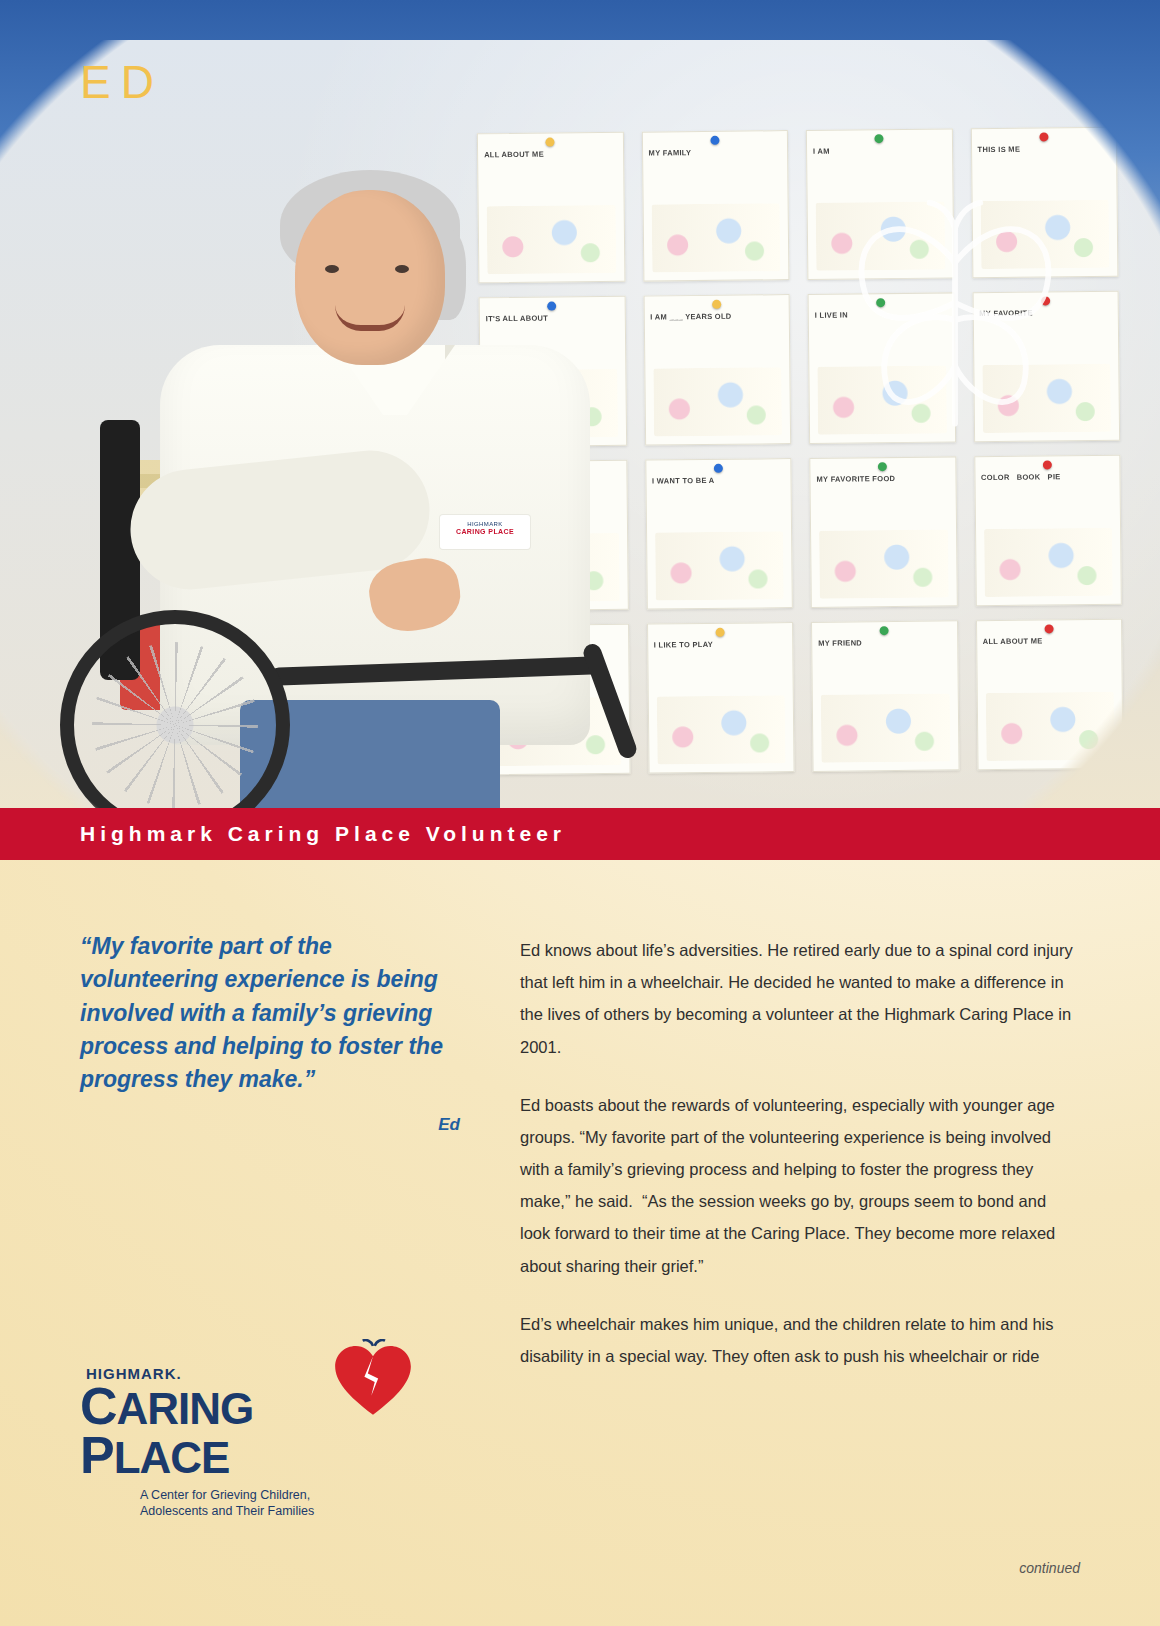ALL ABOUT ME
MY FAMILY
I AM
THIS IS ME
IT'S ALL ABOUT
I AM ___ YEARS OLD
I LIVE IN
MY FAVORITE
MY PEOPLE ARE
I WANT TO BE A
MY FAVORITE FOOD
COLOR BOOK PIE
MY PET
I LIKE TO PLAY
MY FRIEND
ALL ABOUT ME
HIGHMARKCARING PLACE
ED
Highmark Caring Place Volunteer
“My favorite part of the volunteering experience is being involved with a family’s grieving process and helping to foster the progress they make.”
Ed
HIGHMARK.
CARING PLACE
A Center for Grieving Children,
Adolescents and Their Families
Ed knows about life’s adversities. He retired early due to a spinal cord injury that left him in a wheelchair. He decided he wanted to make a difference in the lives of others by becoming a volunteer at the Highmark Caring Place in 2001.
Ed boasts about the rewards of volunteering, especially with younger age groups. “My favorite part of the volunteering experience is being involved with a family’s grieving process and helping to foster the progress they make,” he said. “As the session weeks go by, groups seem to bond and look forward to their time at the Caring Place. They become more relaxed about sharing their grief.”
Ed’s wheelchair makes him unique, and the children relate to him and his disability in a special way. They often ask to push his wheelchair or ride
continued